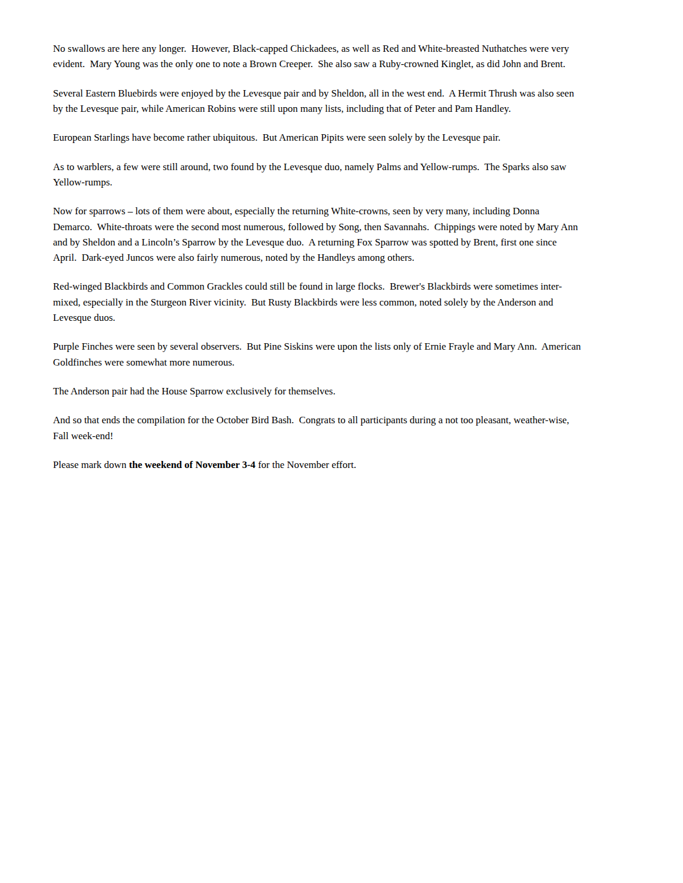No swallows are here any longer. However, Black-capped Chickadees, as well as Red and White-breasted Nuthatches were very evident. Mary Young was the only one to note a Brown Creeper. She also saw a Ruby-crowned Kinglet, as did John and Brent.
Several Eastern Bluebirds were enjoyed by the Levesque pair and by Sheldon, all in the west end. A Hermit Thrush was also seen by the Levesque pair, while American Robins were still upon many lists, including that of Peter and Pam Handley.
European Starlings have become rather ubiquitous. But American Pipits were seen solely by the Levesque pair.
As to warblers, a few were still around, two found by the Levesque duo, namely Palms and Yellow-rumps. The Sparks also saw Yellow-rumps.
Now for sparrows – lots of them were about, especially the returning White-crowns, seen by very many, including Donna Demarco. White-throats were the second most numerous, followed by Song, then Savannahs. Chippings were noted by Mary Ann and by Sheldon and a Lincoln’s Sparrow by the Levesque duo. A returning Fox Sparrow was spotted by Brent, first one since April. Dark-eyed Juncos were also fairly numerous, noted by the Handleys among others.
Red-winged Blackbirds and Common Grackles could still be found in large flocks. Brewer's Blackbirds were sometimes inter-mixed, especially in the Sturgeon River vicinity. But Rusty Blackbirds were less common, noted solely by the Anderson and Levesque duos.
Purple Finches were seen by several observers. But Pine Siskins were upon the lists only of Ernie Frayle and Mary Ann. American Goldfinches were somewhat more numerous.
The Anderson pair had the House Sparrow exclusively for themselves.
And so that ends the compilation for the October Bird Bash. Congrats to all participants during a not too pleasant, weather-wise, Fall week-end!
Please mark down the weekend of November 3-4 for the November effort.